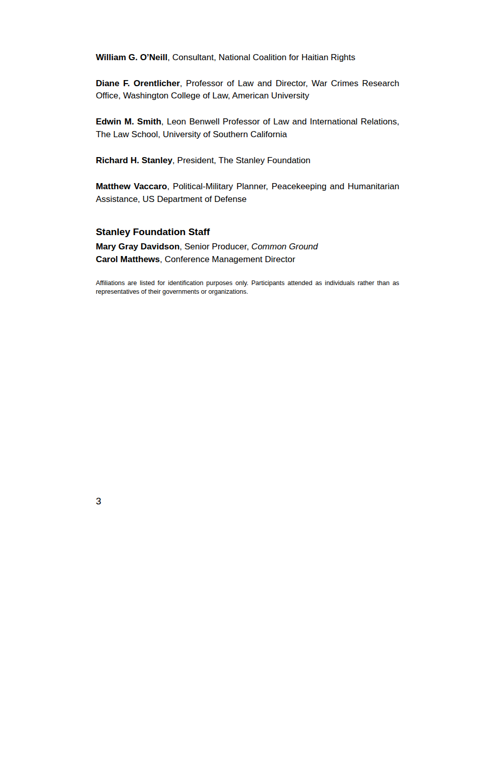William G. O’Neill, Consultant, National Coalition for Haitian Rights
Diane F. Orentlicher, Professor of Law and Director, War Crimes Research Office, Washington College of Law, American University
Edwin M. Smith, Leon Benwell Professor of Law and International Relations, The Law School, University of Southern California
Richard H. Stanley, President, The Stanley Foundation
Matthew Vaccaro, Political-Military Planner, Peacekeeping and Humanitarian Assistance, US Department of Defense
Stanley Foundation Staff
Mary Gray Davidson, Senior Producer, Common Ground
Carol Matthews, Conference Management Director
Affiliations are listed for identification purposes only. Participants attended as individuals rather than as representatives of their governments or organizations.
3